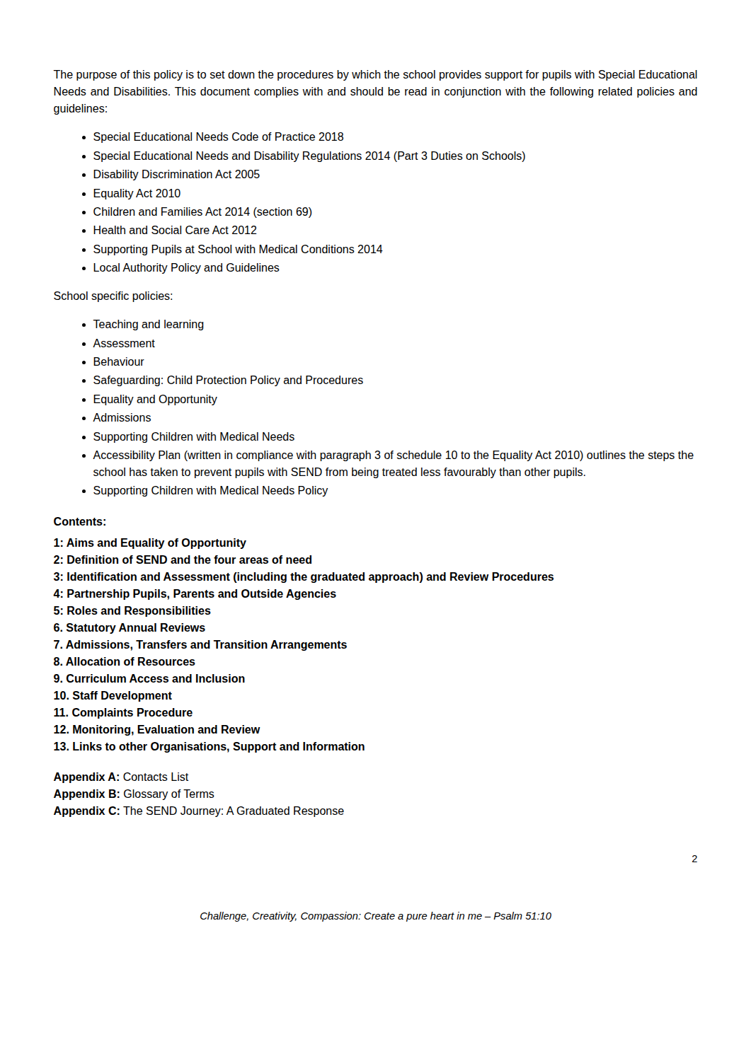The purpose of this policy is to set down the procedures by which the school provides support for pupils with Special Educational Needs and Disabilities. This document complies with and should be read in conjunction with the following related policies and guidelines:
Special Educational Needs Code of Practice 2018
Special Educational Needs and Disability Regulations 2014 (Part 3 Duties on Schools)
Disability Discrimination Act 2005
Equality Act 2010
Children and Families Act 2014 (section 69)
Health and Social Care Act 2012
Supporting Pupils at School with Medical Conditions 2014
Local Authority Policy and Guidelines
School specific policies:
Teaching and learning
Assessment
Behaviour
Safeguarding: Child Protection Policy and Procedures
Equality and Opportunity
Admissions
Supporting Children with Medical Needs
Accessibility Plan (written in compliance with paragraph 3 of schedule 10 to the Equality Act 2010) outlines the steps the school has taken to prevent pupils with SEND from being treated less favourably than other pupils.
Supporting Children with Medical Needs Policy
Contents:
1: Aims and Equality of Opportunity
2: Definition of SEND and the four areas of need
3: Identification and Assessment (including the graduated approach) and Review Procedures
4: Partnership Pupils, Parents and Outside Agencies
5: Roles and Responsibilities
6. Statutory Annual Reviews
7. Admissions, Transfers and Transition Arrangements
8. Allocation of Resources
9. Curriculum Access and Inclusion
10. Staff Development
11. Complaints Procedure
12. Monitoring, Evaluation and Review
13. Links to other Organisations, Support and Information
Appendix A: Contacts List
Appendix B: Glossary of Terms
Appendix C: The SEND Journey: A Graduated Response
2
Challenge, Creativity, Compassion: Create a pure heart in me – Psalm 51:10